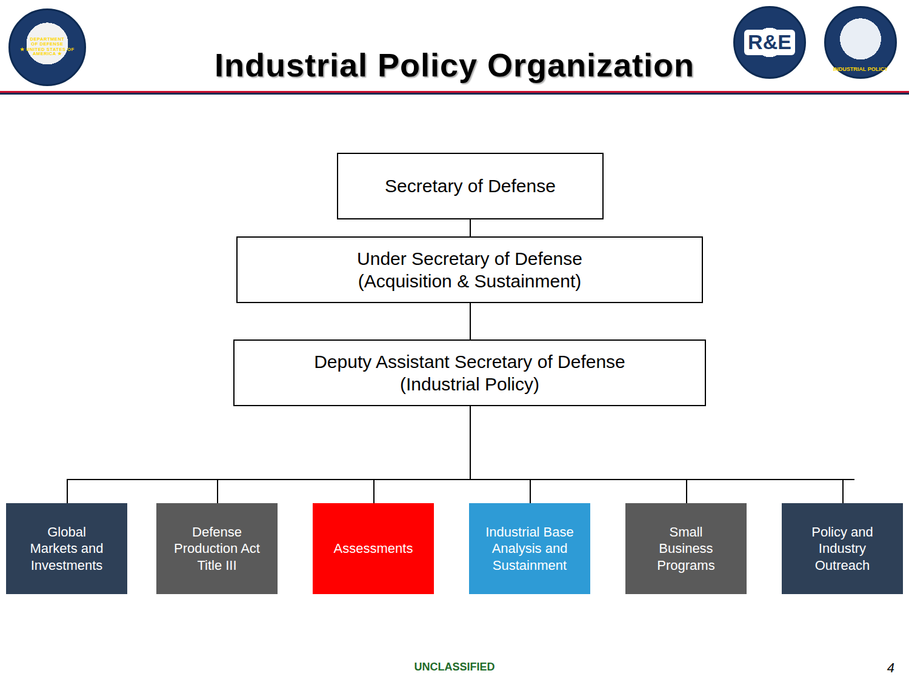DEPARTMENT
OF DEFENSE
★ UNITED STATES OF AMERICA ★
Industrial Policy Organization
R&E
INDUSTRIAL POLICY
Secretary of Defense
Under Secretary of Defense
(Acquisition & Sustainment)
Deputy Assistant Secretary of Defense
(Industrial Policy)
Global
Markets and
Investments
Defense
Production Act
Title III
Assessments
Industrial Base
Analysis and
Sustainment
Small
Business
Programs
Policy and
Industry
Outreach
UNCLASSIFIED
4